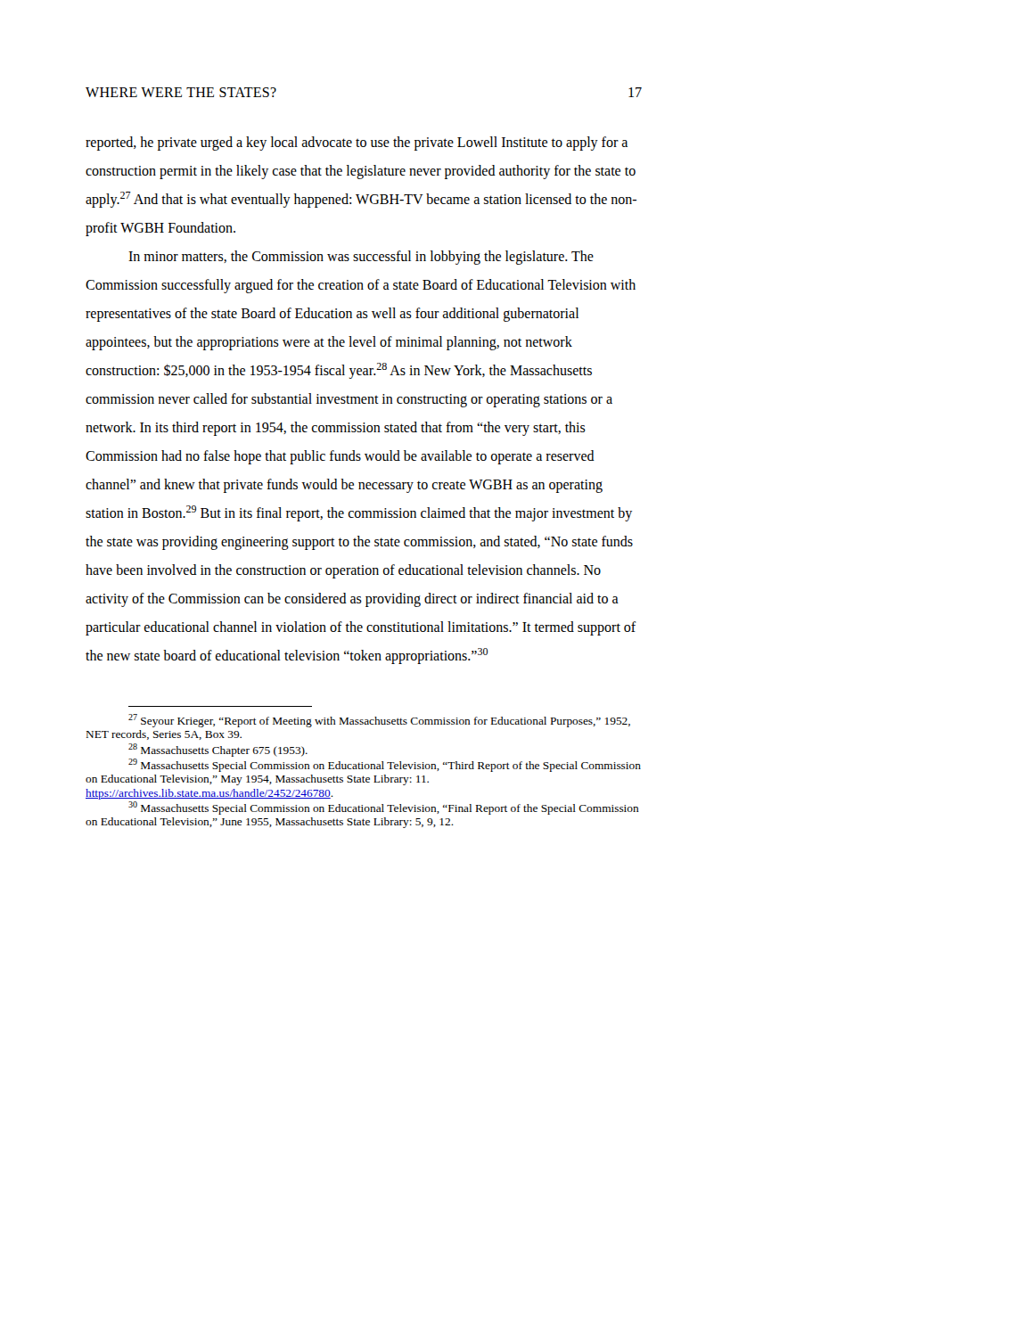Where Were the States? 17
reported, he private urged a key local advocate to use the private Lowell Institute to apply for a construction permit in the likely case that the legislature never provided authority for the state to apply.27 And that is what eventually happened: WGBH-TV became a station licensed to the non-profit WGBH Foundation.
In minor matters, the Commission was successful in lobbying the legislature. The Commission successfully argued for the creation of a state Board of Educational Television with representatives of the state Board of Education as well as four additional gubernatorial appointees, but the appropriations were at the level of minimal planning, not network construction: $25,000 in the 1953-1954 fiscal year.28 As in New York, the Massachusetts commission never called for substantial investment in constructing or operating stations or a network. In its third report in 1954, the commission stated that from “the very start, this Commission had no false hope that public funds would be available to operate a reserved channel” and knew that private funds would be necessary to create WGBH as an operating station in Boston.29 But in its final report, the commission claimed that the major investment by the state was providing engineering support to the state commission, and stated, “No state funds have been involved in the construction or operation of educational television channels. No activity of the Commission can be considered as providing direct or indirect financial aid to a particular educational channel in violation of the constitutional limitations.” It termed support of the new state board of educational television “token appropriations.”30
27 Seyour Krieger, “Report of Meeting with Massachusetts Commission for Educational Purposes,” 1952, NET records, Series 5A, Box 39.
28 Massachusetts Chapter 675 (1953).
29 Massachusetts Special Commission on Educational Television, “Third Report of the Special Commission on Educational Television,” May 1954, Massachusetts State Library: 11. https://archives.lib.state.ma.us/handle/2452/246780.
30 Massachusetts Special Commission on Educational Television, “Final Report of the Special Commission on Educational Television,” June 1955, Massachusetts State Library: 5, 9, 12.